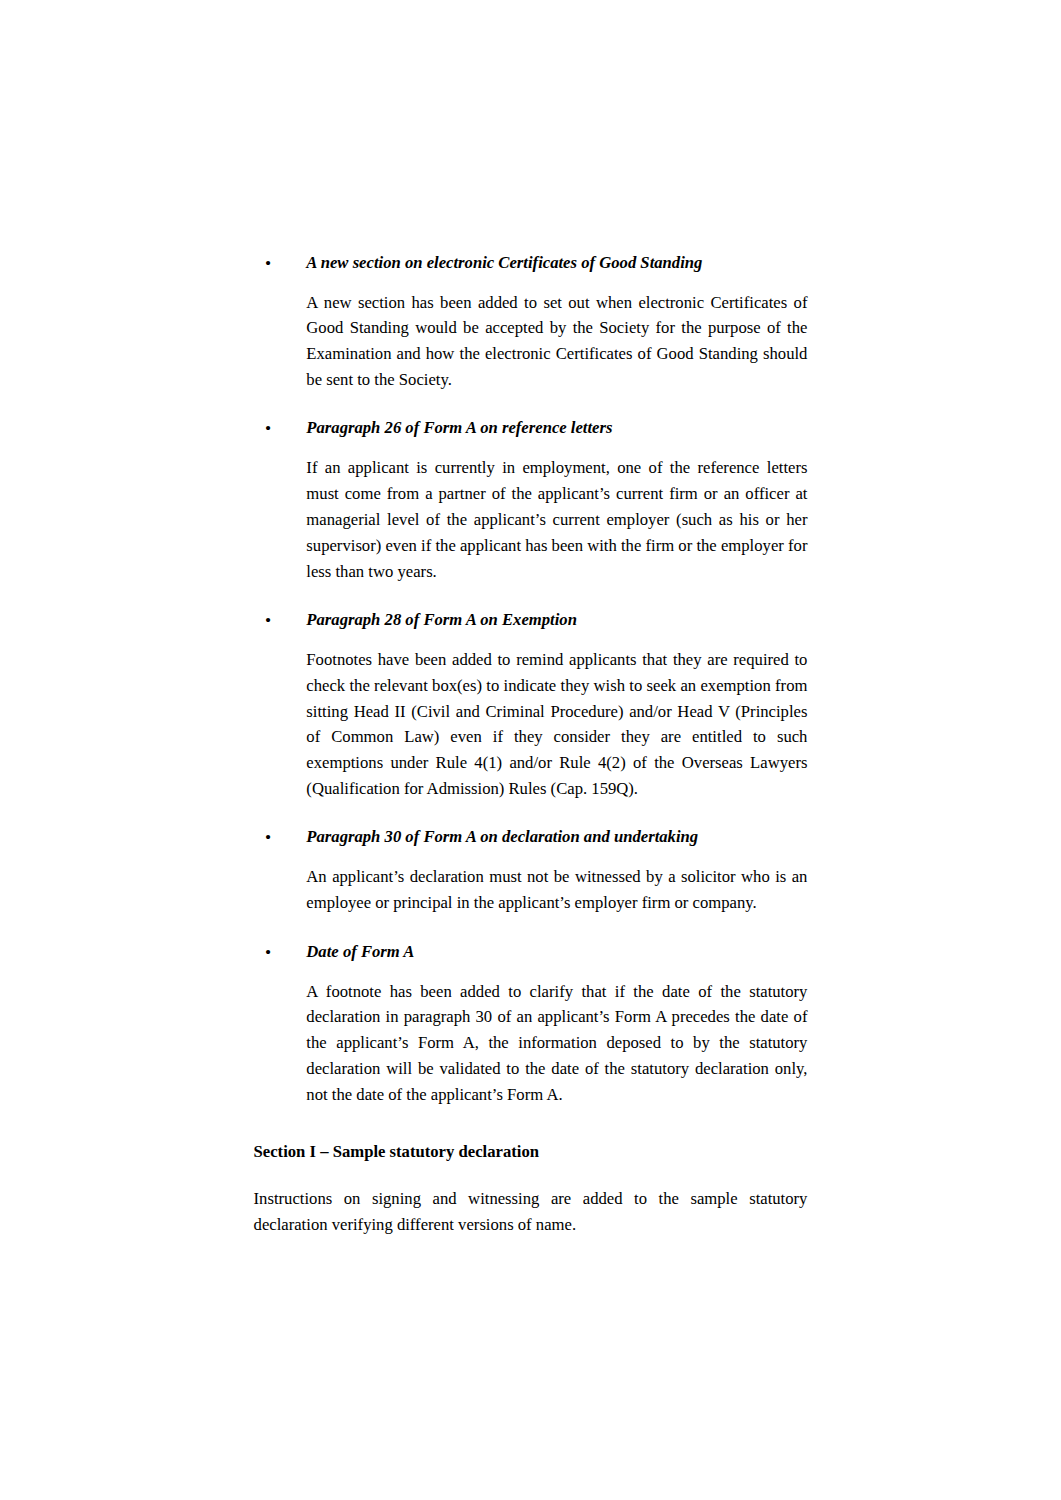A new section on electronic Certificates of Good Standing
A new section has been added to set out when electronic Certificates of Good Standing would be accepted by the Society for the purpose of the Examination and how the electronic Certificates of Good Standing should be sent to the Society.
Paragraph 26 of Form A on reference letters
If an applicant is currently in employment, one of the reference letters must come from a partner of the applicant’s current firm or an officer at managerial level of the applicant’s current employer (such as his or her supervisor) even if the applicant has been with the firm or the employer for less than two years.
Paragraph 28 of Form A on Exemption
Footnotes have been added to remind applicants that they are required to check the relevant box(es) to indicate they wish to seek an exemption from sitting Head II (Civil and Criminal Procedure) and/or Head V (Principles of Common Law) even if they consider they are entitled to such exemptions under Rule 4(1) and/or Rule 4(2) of the Overseas Lawyers (Qualification for Admission) Rules (Cap. 159Q).
Paragraph 30 of Form A on declaration and undertaking
An applicant’s declaration must not be witnessed by a solicitor who is an employee or principal in the applicant’s employer firm or company.
Date of Form A
A footnote has been added to clarify that if the date of the statutory declaration in paragraph 30 of an applicant’s Form A precedes the date of the applicant’s Form A, the information deposed to by the statutory declaration will be validated to the date of the statutory declaration only, not the date of the applicant’s Form A.
Section I – Sample statutory declaration
Instructions on signing and witnessing are added to the sample statutory declaration verifying different versions of name.